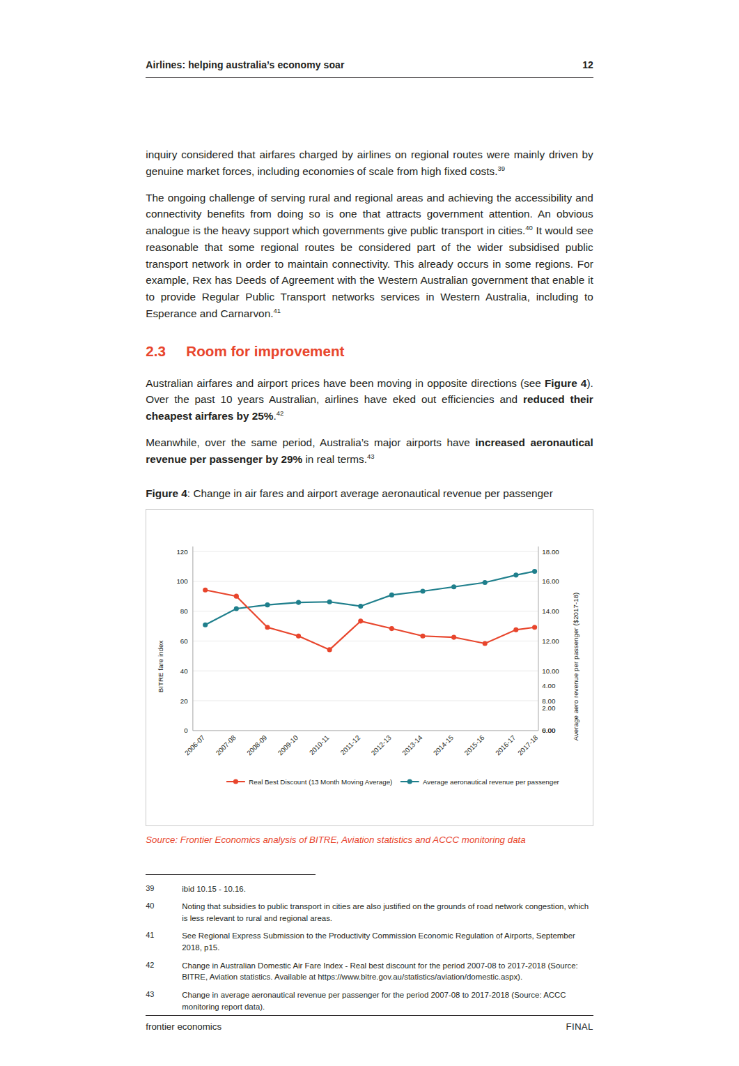Airlines: helping australia’s economy soar
12
inquiry considered that airfares charged by airlines on regional routes were mainly driven by genuine market forces, including economies of scale from high fixed costs.39
The ongoing challenge of serving rural and regional areas and achieving the accessibility and connectivity benefits from doing so is one that attracts government attention. An obvious analogue is the heavy support which governments give public transport in cities.40 It would see reasonable that some regional routes be considered part of the wider subsidised public transport network in order to maintain connectivity. This already occurs in some regions. For example, Rex has Deeds of Agreement with the Western Australian government that enable it to provide Regular Public Transport networks services in Western Australia, including to Esperance and Carnarvon.41
2.3 Room for improvement
Australian airfares and airport prices have been moving in opposite directions (see Figure 4). Over the past 10 years Australian, airlines have eked out efficiencies and reduced their cheapest airfares by 25%.42
Meanwhile, over the same period, Australia’s major airports have increased aeronautical revenue per passenger by 29% in real terms.43
Figure 4: Change in air fares and airport average aeronautical revenue per passenger
BITRE fare index Average aero revenue per passenger ($2017-18) 120 100 80 60 40 20 0 18.00 16.00 14.00 12.00 10.00 8.00 6.00 2006-07 2007-08 2008-09 2009-10 2010-11 2011-12 2012-13 2013-14 2014-15 2015-16 2016-17 2017-18 4.00 2.00 0.00 Real Best Discount (13 Month Moving Average) Average aeronautical revenue per passenger
Source: Frontier Economics analysis of BITRE, Aviation statistics and ACCC monitoring data
39
ibid 10.15 - 10.16.
40
Noting that subsidies to public transport in cities are also justified on the grounds of road network congestion, which is less relevant to rural and regional areas.
41
See Regional Express Submission to the Productivity Commission Economic Regulation of Airports, September 2018, p15.
42
Change in Australian Domestic Air Fare Index - Real best discount for the period 2007-08 to 2017-2018 (Source: BITRE, Aviation statistics. Available at https://www.bitre.gov.au/statistics/aviation/domestic.aspx).
43
Change in average aeronautical revenue per passenger for the period 2007-08 to 2017-2018 (Source: ACCC monitoring report data).
frontier economics
FINAL